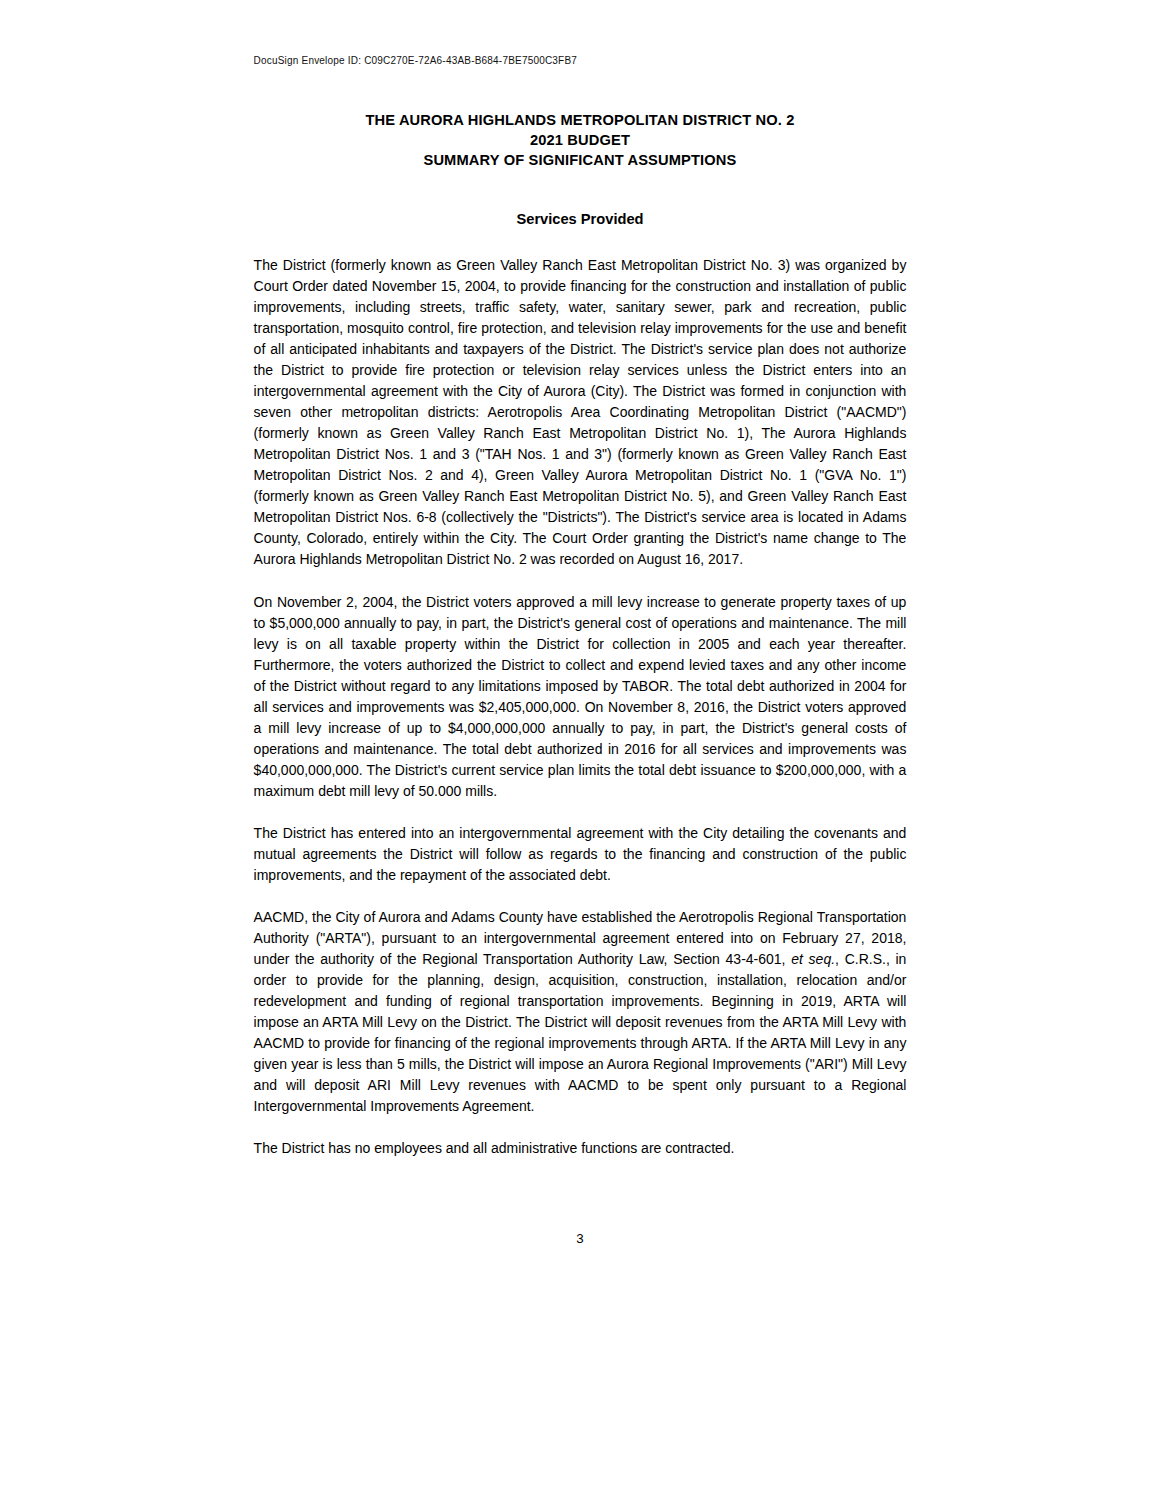DocuSign Envelope ID: C09C270E-72A6-43AB-B684-7BE7500C3FB7
THE AURORA HIGHLANDS METROPOLITAN DISTRICT NO. 2
2021 BUDGET
SUMMARY OF SIGNIFICANT ASSUMPTIONS
Services Provided
The District (formerly known as Green Valley Ranch East Metropolitan District No. 3) was organized by Court Order dated November 15, 2004, to provide financing for the construction and installation of public improvements, including streets, traffic safety, water, sanitary sewer, park and recreation, public transportation, mosquito control, fire protection, and television relay improvements for the use and benefit of all anticipated inhabitants and taxpayers of the District. The District's service plan does not authorize the District to provide fire protection or television relay services unless the District enters into an intergovernmental agreement with the City of Aurora (City). The District was formed in conjunction with seven other metropolitan districts: Aerotropolis Area Coordinating Metropolitan District ("AACMD") (formerly known as Green Valley Ranch East Metropolitan District No. 1), The Aurora Highlands Metropolitan District Nos. 1 and 3 ("TAH Nos. 1 and 3") (formerly known as Green Valley Ranch East Metropolitan District Nos. 2 and 4), Green Valley Aurora Metropolitan District No. 1 ("GVA No. 1") (formerly known as Green Valley Ranch East Metropolitan District No. 5), and Green Valley Ranch East Metropolitan District Nos. 6-8 (collectively the "Districts"). The District's service area is located in Adams County, Colorado, entirely within the City. The Court Order granting the District's name change to The Aurora Highlands Metropolitan District No. 2 was recorded on August 16, 2017.
On November 2, 2004, the District voters approved a mill levy increase to generate property taxes of up to $5,000,000 annually to pay, in part, the District's general cost of operations and maintenance. The mill levy is on all taxable property within the District for collection in 2005 and each year thereafter. Furthermore, the voters authorized the District to collect and expend levied taxes and any other income of the District without regard to any limitations imposed by TABOR. The total debt authorized in 2004 for all services and improvements was $2,405,000,000. On November 8, 2016, the District voters approved a mill levy increase of up to $4,000,000,000 annually to pay, in part, the District's general costs of operations and maintenance. The total debt authorized in 2016 for all services and improvements was $40,000,000,000. The District's current service plan limits the total debt issuance to $200,000,000, with a maximum debt mill levy of 50.000 mills.
The District has entered into an intergovernmental agreement with the City detailing the covenants and mutual agreements the District will follow as regards to the financing and construction of the public improvements, and the repayment of the associated debt.
AACMD, the City of Aurora and Adams County have established the Aerotropolis Regional Transportation Authority ("ARTA"), pursuant to an intergovernmental agreement entered into on February 27, 2018, under the authority of the Regional Transportation Authority Law, Section 43-4-601, et seq., C.R.S., in order to provide for the planning, design, acquisition, construction, installation, relocation and/or redevelopment and funding of regional transportation improvements. Beginning in 2019, ARTA will impose an ARTA Mill Levy on the District. The District will deposit revenues from the ARTA Mill Levy with AACMD to provide for financing of the regional improvements through ARTA. If the ARTA Mill Levy in any given year is less than 5 mills, the District will impose an Aurora Regional Improvements ("ARI") Mill Levy and will deposit ARI Mill Levy revenues with AACMD to be spent only pursuant to a Regional Intergovernmental Improvements Agreement.
The District has no employees and all administrative functions are contracted.
3